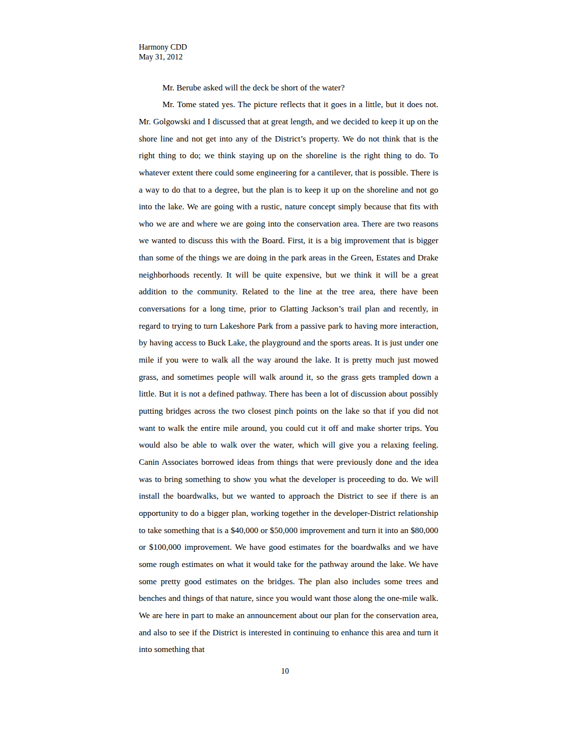Harmony CDD
May 31, 2012
Mr. Berube asked will the deck be short of the water?
Mr. Tome stated yes. The picture reflects that it goes in a little, but it does not. Mr. Golgowski and I discussed that at great length, and we decided to keep it up on the shore line and not get into any of the District’s property. We do not think that is the right thing to do; we think staying up on the shoreline is the right thing to do. To whatever extent there could some engineering for a cantilever, that is possible. There is a way to do that to a degree, but the plan is to keep it up on the shoreline and not go into the lake. We are going with a rustic, nature concept simply because that fits with who we are and where we are going into the conservation area. There are two reasons we wanted to discuss this with the Board. First, it is a big improvement that is bigger than some of the things we are doing in the park areas in the Green, Estates and Drake neighborhoods recently. It will be quite expensive, but we think it will be a great addition to the community. Related to the line at the tree area, there have been conversations for a long time, prior to Glatting Jackson’s trail plan and recently, in regard to trying to turn Lakeshore Park from a passive park to having more interaction, by having access to Buck Lake, the playground and the sports areas. It is just under one mile if you were to walk all the way around the lake. It is pretty much just mowed grass, and sometimes people will walk around it, so the grass gets trampled down a little. But it is not a defined pathway. There has been a lot of discussion about possibly putting bridges across the two closest pinch points on the lake so that if you did not want to walk the entire mile around, you could cut it off and make shorter trips. You would also be able to walk over the water, which will give you a relaxing feeling. Canin Associates borrowed ideas from things that were previously done and the idea was to bring something to show you what the developer is proceeding to do. We will install the boardwalks, but we wanted to approach the District to see if there is an opportunity to do a bigger plan, working together in the developer-District relationship to take something that is a $40,000 or $50,000 improvement and turn it into an $80,000 or $100,000 improvement. We have good estimates for the boardwalks and we have some rough estimates on what it would take for the pathway around the lake. We have some pretty good estimates on the bridges. The plan also includes some trees and benches and things of that nature, since you would want those along the one-mile walk. We are here in part to make an announcement about our plan for the conservation area, and also to see if the District is interested in continuing to enhance this area and turn it into something that
10